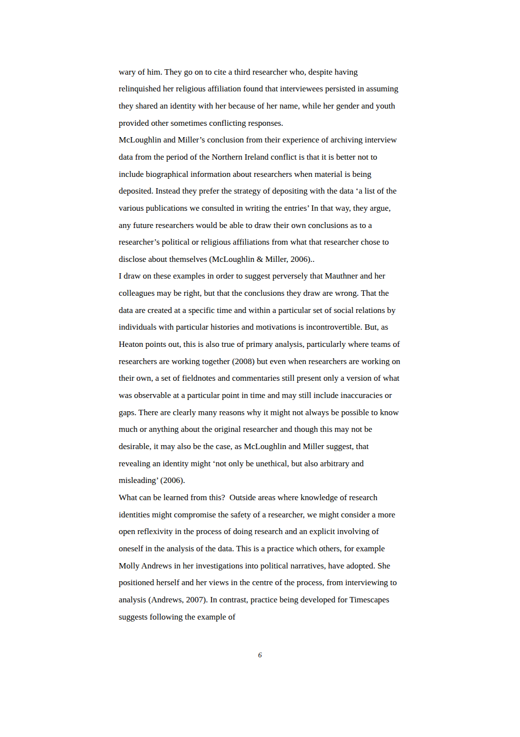wary of him. They go on to cite a third researcher who, despite having relinquished her religious affiliation found that interviewees persisted in assuming they shared an identity with her because of her name, while her gender and youth provided other sometimes conflicting responses.
McLoughlin and Miller’s conclusion from their experience of archiving interview data from the period of the Northern Ireland conflict is that it is better not to include biographical information about researchers when material is being deposited. Instead they prefer the strategy of depositing with the data ‘a list of the various publications we consulted in writing the entries’ In that way, they argue, any future researchers would be able to draw their own conclusions as to a researcher’s political or religious affiliations from what that researcher chose to disclose about themselves (McLoughlin & Miller, 2006)..
I draw on these examples in order to suggest perversely that Mauthner and her colleagues may be right, but that the conclusions they draw are wrong. That the data are created at a specific time and within a particular set of social relations by individuals with particular histories and motivations is incontrovertible. But, as Heaton points out, this is also true of primary analysis, particularly where teams of researchers are working together (2008) but even when researchers are working on their own, a set of fieldnotes and commentaries still present only a version of what was observable at a particular point in time and may still include inaccuracies or gaps. There are clearly many reasons why it might not always be possible to know much or anything about the original researcher and though this may not be desirable, it may also be the case, as McLoughlin and Miller suggest, that revealing an identity might ‘not only be unethical, but also arbitrary and misleading’ (2006).
What can be learned from this? Outside areas where knowledge of research identities might compromise the safety of a researcher, we might consider a more open reflexivity in the process of doing research and an explicit involving of oneself in the analysis of the data. This is a practice which others, for example Molly Andrews in her investigations into political narratives, have adopted. She positioned herself and her views in the centre of the process, from interviewing to analysis (Andrews, 2007). In contrast, practice being developed for Timescapes suggests following the example of
6